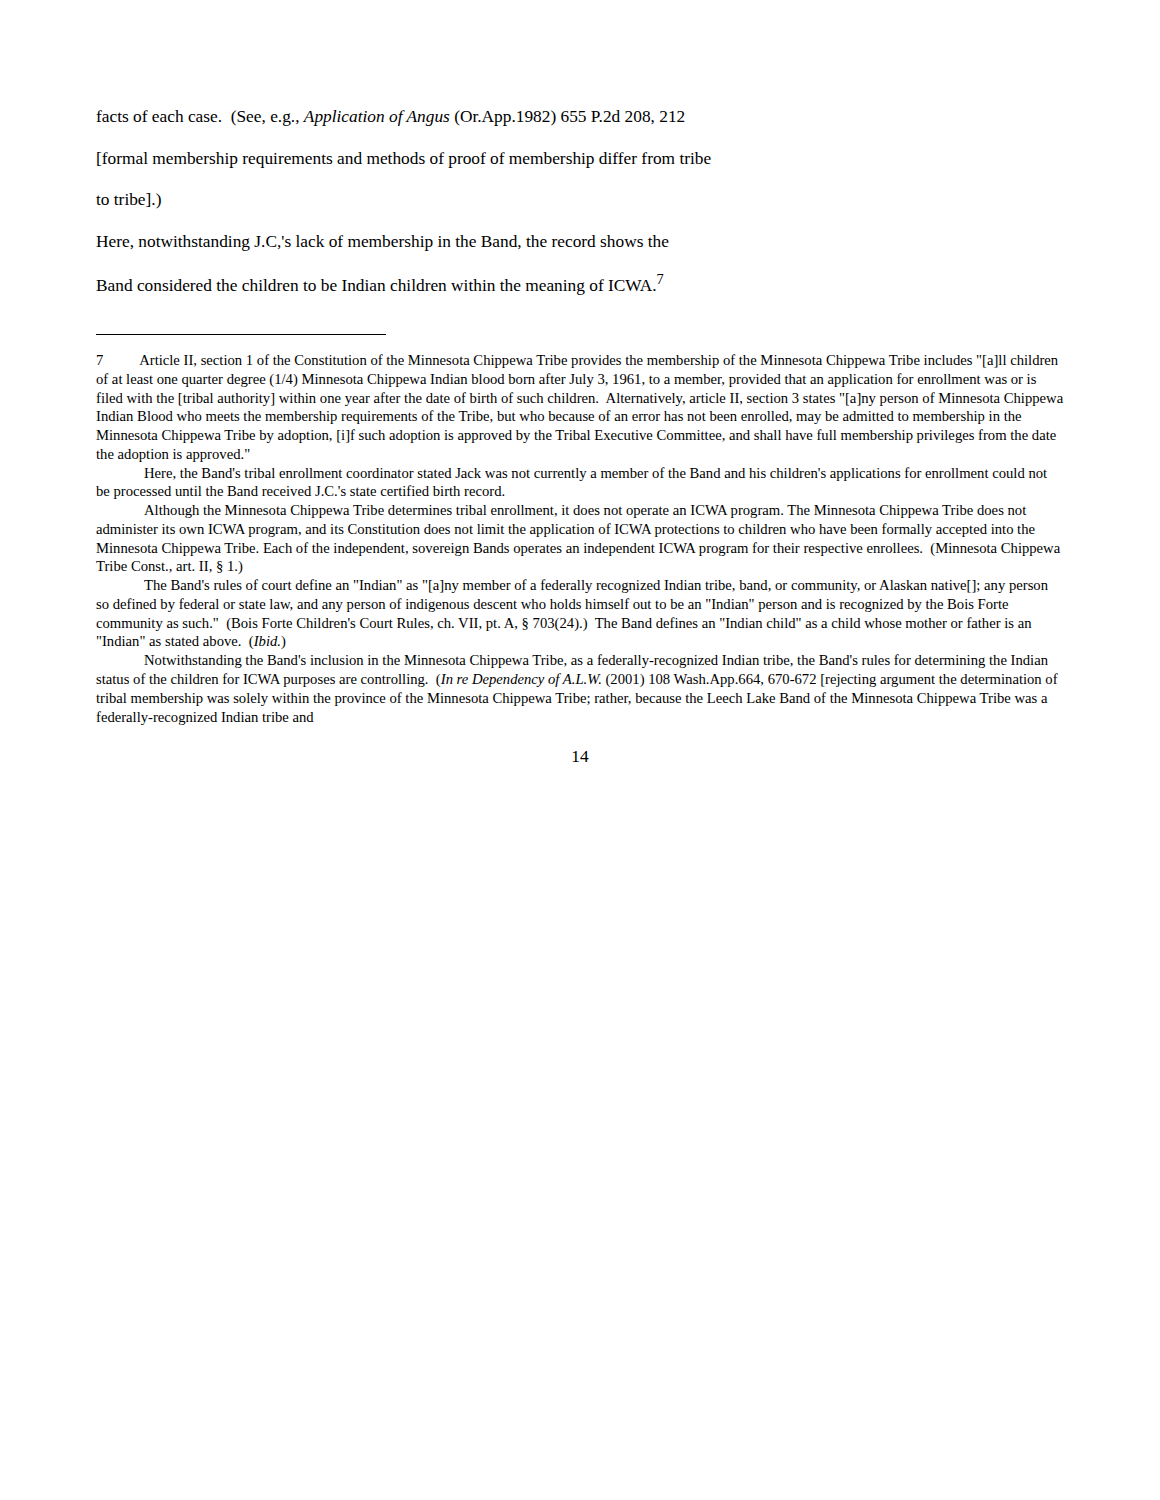facts of each case. (See, e.g., Application of Angus (Or.App.1982) 655 P.2d 208, 212
[formal membership requirements and methods of proof of membership differ from tribe
to tribe].)
Here, notwithstanding J.C,'s lack of membership in the Band, the record shows the
Band considered the children to be Indian children within the meaning of ICWA.7
7 Article II, section 1 of the Constitution of the Minnesota Chippewa Tribe provides the membership of the Minnesota Chippewa Tribe includes "[a]ll children of at least one quarter degree (1/4) Minnesota Chippewa Indian blood born after July 3, 1961, to a member, provided that an application for enrollment was or is filed with the [tribal authority] within one year after the date of birth of such children. Alternatively, article II, section 3 states "[a]ny person of Minnesota Chippewa Indian Blood who meets the membership requirements of the Tribe, but who because of an error has not been enrolled, may be admitted to membership in the Minnesota Chippewa Tribe by adoption, [i]f such adoption is approved by the Tribal Executive Committee, and shall have full membership privileges from the date the adoption is approved."
Here, the Band's tribal enrollment coordinator stated Jack was not currently a member of the Band and his children's applications for enrollment could not be processed until the Band received J.C.'s state certified birth record.
Although the Minnesota Chippewa Tribe determines tribal enrollment, it does not operate an ICWA program. The Minnesota Chippewa Tribe does not administer its own ICWA program, and its Constitution does not limit the application of ICWA protections to children who have been formally accepted into the Minnesota Chippewa Tribe. Each of the independent, sovereign Bands operates an independent ICWA program for their respective enrollees. (Minnesota Chippewa Tribe Const., art. II, § 1.)
The Band's rules of court define an "Indian" as "[a]ny member of a federally recognized Indian tribe, band, or community, or Alaskan native[]; any person so defined by federal or state law, and any person of indigenous descent who holds himself out to be an "Indian" person and is recognized by the Bois Forte community as such." (Bois Forte Children's Court Rules, ch. VII, pt. A, § 703(24).) The Band defines an "Indian child" as a child whose mother or father is an "Indian" as stated above. (Ibid.)
Notwithstanding the Band's inclusion in the Minnesota Chippewa Tribe, as a federally-recognized Indian tribe, the Band's rules for determining the Indian status of the children for ICWA purposes are controlling. (In re Dependency of A.L.W. (2001) 108 Wash.App.664, 670-672 [rejecting argument the determination of tribal membership was solely within the province of the Minnesota Chippewa Tribe; rather, because the Leech Lake Band of the Minnesota Chippewa Tribe was a federally-recognized Indian tribe and
14